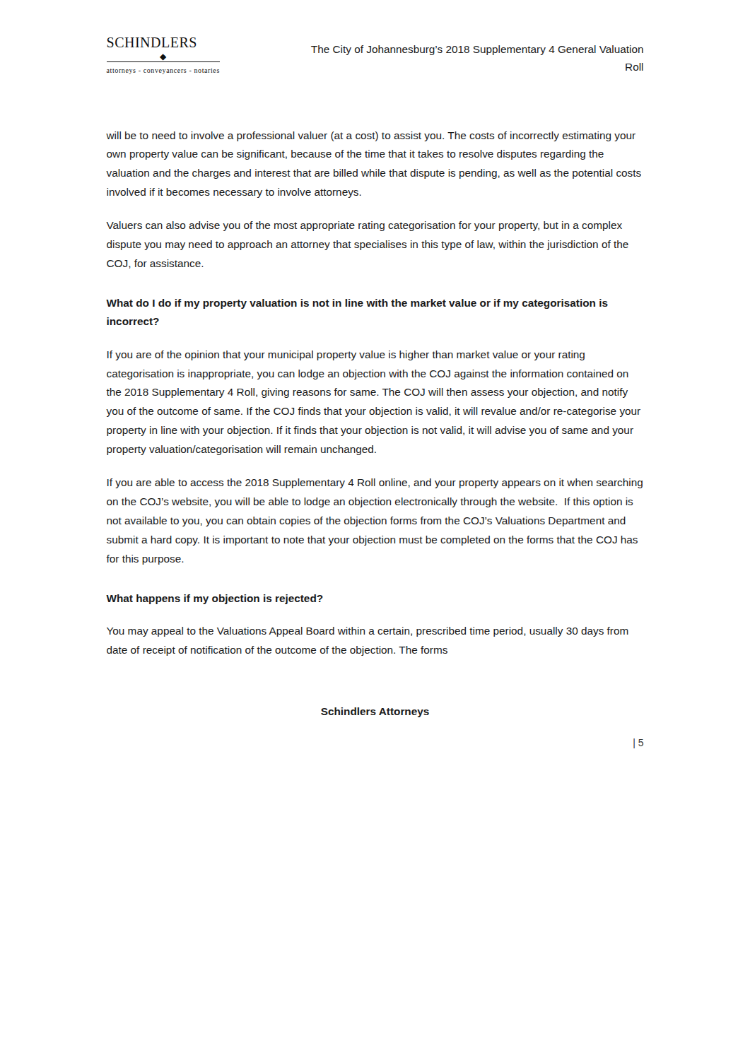Schindlers
◆
attorneys - conveyancers - notaries
The City of Johannesburg’s 2018 Supplementary 4 General Valuation
Roll
will be to need to involve a professional valuer (at a cost) to assist you. The costs of incorrectly estimating your own property value can be significant, because of the time that it takes to resolve disputes regarding the valuation and the charges and interest that are billed while that dispute is pending, as well as the potential costs involved if it becomes necessary to involve attorneys.
Valuers can also advise you of the most appropriate rating categorisation for your property, but in a complex dispute you may need to approach an attorney that specialises in this type of law, within the jurisdiction of the COJ, for assistance.
What do I do if my property valuation is not in line with the market value or if my categorisation is incorrect?
If you are of the opinion that your municipal property value is higher than market value or your rating categorisation is inappropriate, you can lodge an objection with the COJ against the information contained on the 2018 Supplementary 4 Roll, giving reasons for same. The COJ will then assess your objection, and notify you of the outcome of same. If the COJ finds that your objection is valid, it will revalue and/or re-categorise your property in line with your objection. If it finds that your objection is not valid, it will advise you of same and your property valuation/categorisation will remain unchanged.
If you are able to access the 2018 Supplementary 4 Roll online, and your property appears on it when searching on the COJ’s website, you will be able to lodge an objection electronically through the website. If this option is not available to you, you can obtain copies of the objection forms from the COJ’s Valuations Department and submit a hard copy. It is important to note that your objection must be completed on the forms that the COJ has for this purpose.
What happens if my objection is rejected?
You may appeal to the Valuations Appeal Board within a certain, prescribed time period, usually 30 days from date of receipt of notification of the outcome of the objection. The forms
Schindlers Attorneys
| 5